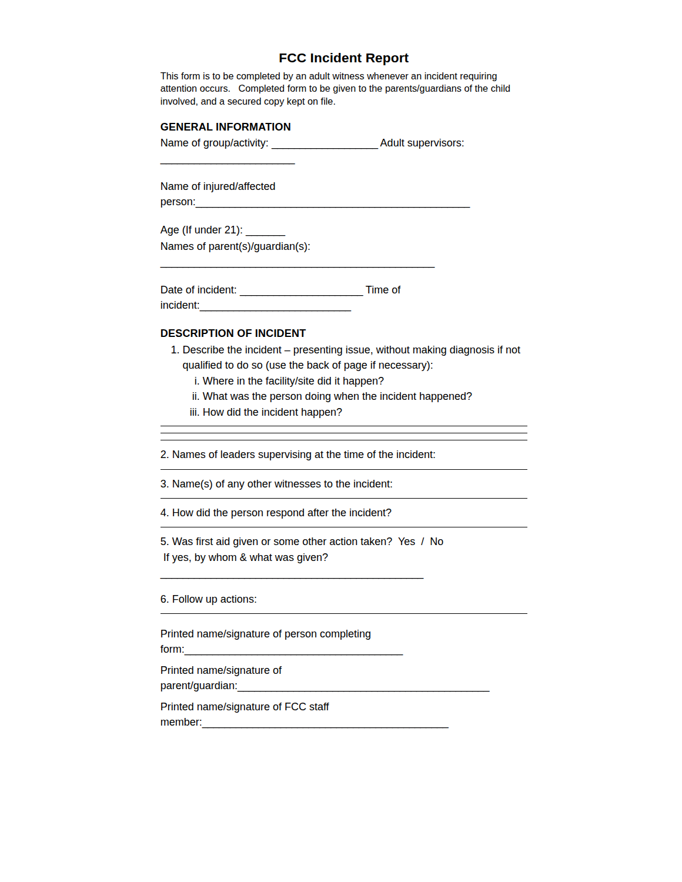FCC Incident Report
This form is to be completed by an adult witness whenever an incident requiring attention occurs. Completed form to be given to the parents/guardians of the child involved, and a secured copy kept on file.
GENERAL INFORMATION
Name of group/activity: ___________________ Adult supervisors: ________________________
Name of injured/affected person:_________________________________________________
Age (If under 21): _______
Names of parent(s)/guardian(s): _________________________________________________
Date of incident: ______________________ Time of incident:___________________________
DESCRIPTION OF INCIDENT
Describe the incident – presenting issue, without making diagnosis if not qualified to do so (use the back of page if necessary):
Where in the facility/site did it happen?
What was the person doing when the incident happened?
How did the incident happen?
2. Names of leaders supervising at the time of the incident:
3. Name(s) of any other witnesses to the incident:
4. How did the person respond after the incident?
5. Was first aid given or some other action taken? Yes / No
If yes, by whom & what was given? _______________________________________________
6. Follow up actions:
Printed name/signature of person completing form:_______________________________________
Printed name/signature of parent/guardian:_____________________________________________
Printed name/signature of FCC staff member:____________________________________________